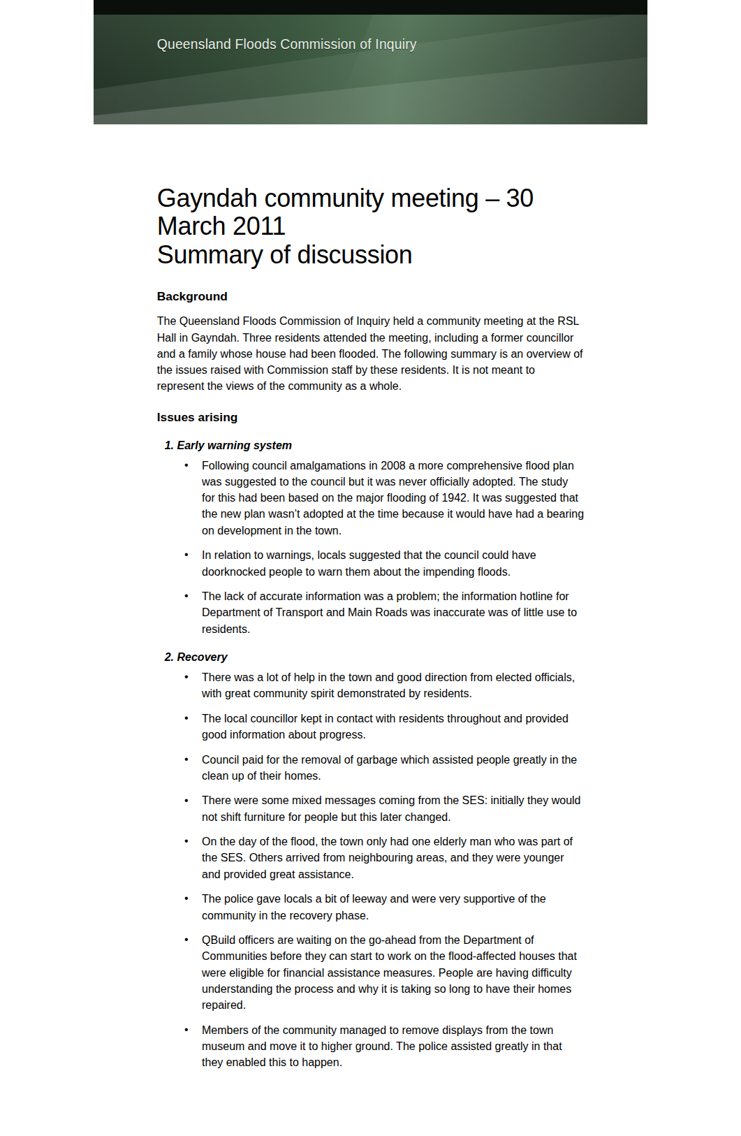Queensland Floods Commission of Inquiry
Gayndah community meeting – 30 March 2011
Summary of discussion
Background
The Queensland Floods Commission of Inquiry held a community meeting at the RSL Hall in Gayndah. Three residents attended the meeting, including a former councillor and a family whose house had been flooded. The following summary is an overview of the issues raised with Commission staff by these residents. It is not meant to represent the views of the community as a whole.
Issues arising
Early warning system
Following council amalgamations in 2008 a more comprehensive flood plan was suggested to the council but it was never officially adopted. The study for this had been based on the major flooding of 1942. It was suggested that the new plan wasn’t adopted at the time because it would have had a bearing on development in the town.
In relation to warnings, locals suggested that the council could have doorknocked people to warn them about the impending floods.
The lack of accurate information was a problem; the information hotline for Department of Transport and Main Roads was inaccurate was of little use to residents.
Recovery
There was a lot of help in the town and good direction from elected officials, with great community spirit demonstrated by residents.
The local councillor kept in contact with residents throughout and provided good information about progress.
Council paid for the removal of garbage which assisted people greatly in the clean up of their homes.
There were some mixed messages coming from the SES: initially they would not shift furniture for people but this later changed.
On the day of the flood, the town only had one elderly man who was part of the SES. Others arrived from neighbouring areas, and they were younger and provided great assistance.
The police gave locals a bit of leeway and were very supportive of the community in the recovery phase.
QBuild officers are waiting on the go-ahead from the Department of Communities before they can start to work on the flood-affected houses that were eligible for financial assistance measures. People are having difficulty understanding the process and why it is taking so long to have their homes repaired.
Members of the community managed to remove displays from the town museum and move it to higher ground. The police assisted greatly in that they enabled this to happen.